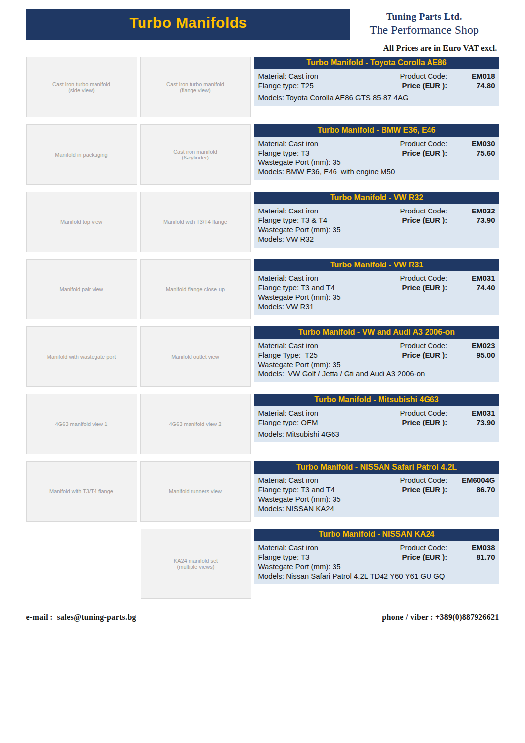Turbo Manifolds
Tuning Parts Ltd.
The Performance Shop
All Prices are in Euro VAT excl.
| Cast iron turbo manifold (side view) Cast iron turbo manifold (flange view) | Turbo Manifold - Toyota Corolla AE86 / Material: Cast iron / Product Code: / EM018 / / Flange type: T25 / Price (EUR ): / 74.80 / Models: Toyota Corolla AE86 GTS 85-87 4AG |
| Manifold in packaging Cast iron manifold (6-cylinder) | Turbo Manifold - BMW E36, E46 / Material: Cast iron / Product Code: / EM030 / / Flange type: T3 / Price (EUR ): / 75.60 / / Wastegate Port (mm): 35 / / Models: BMW E36, E46 with engine M50 / |
| Manifold top view Manifold with T3/T4 flange | Turbo Manifold - VW R32 / Material: Cast iron / Product Code: / EM032 / / Flange type: T3 & T4 / Price (EUR ): / 73.90 / / Wastegate Port (mm): 35 / / Models: VW R32 / |
| Manifold pair view Manifold flange close-up | Turbo Manifold - VW R31 / Material: Cast iron / Product Code: / EM031 / / Flange type: T3 and T4 / Price (EUR ): / 74.40 / / Wastegate Port (mm): 35 / / Models: VW R31 / |
| Manifold with wastegate port Manifold outlet view | Turbo Manifold - VW and Audi A3 2006-on / Material: Cast iron / Product Code: / EM023 / / Flange Type: T25 / Price (EUR ): / 95.00 / / Wastegate Port (mm): 35 / / Models: VW Golf / Jetta / Gti and Audi A3 2006-on / |
| 4G63 manifold view 1 4G63 manifold view 2 | Turbo Manifold - Mitsubishi 4G63 / Material: Cast iron / Product Code: / EM031 / / Flange type: OEM / Price (EUR ): / 73.90 / Models: Mitsubishi 4G63 |
| Manifold with T3/T4 flange Manifold runners view | Turbo Manifold - NISSAN Safari Patrol 4.2L / Material: Cast iron / Product Code: / EM6004G / / Flange type: T3 and T4 / Price (EUR ): / 86.70 / / Wastegate Port (mm): 35 / / Models: NISSAN KA24 / |
| KA24 manifold set (multiple views) | Turbo Manifold - NISSAN KA24 / Material: Cast iron / Product Code: / EM038 / / Flange type: T3 / Price (EUR ): / 81.70 / / Wastegate Port (mm): 35 / / Models: Nissan Safari Patrol 4.2L TD42 Y60 Y61 GU GQ / |
e-mail : sales@tuning-parts.bg
phone / viber : +389(0)887926621